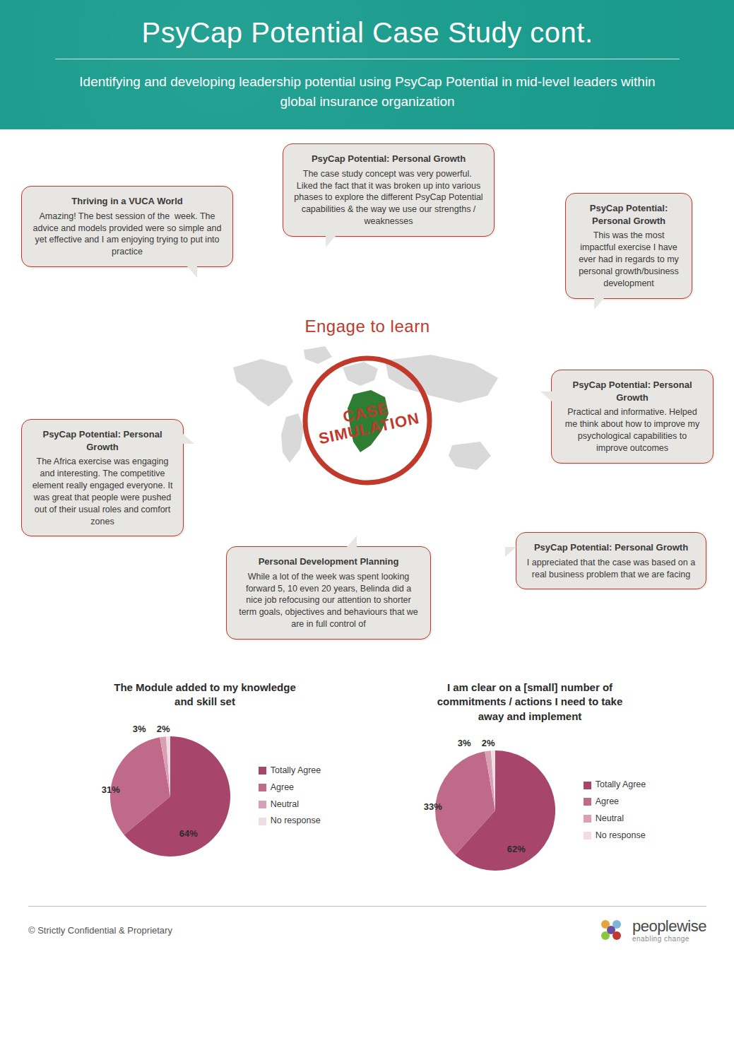PsyCap Potential Case Study cont.
Identifying and developing leadership potential using PsyCap Potential in mid-level leaders within global insurance organization
PsyCap Potential: Personal Growth The case study concept was very powerful. Liked the fact that it was broken up into various phases to explore the different PsyCap Potential capabilities & the way we use our strengths / weaknesses
Thriving in a VUCA World Amazing! The best session of the week. The advice and models provided were so simple and yet effective and I am enjoying trying to put into practice
PsyCap Potential: Personal Growth This was the most impactful exercise I have ever had in regards to my personal growth/business development
PsyCap Potential: Personal Growth Practical and informative. Helped me think about how to improve my psychological capabilities to improve outcomes
PsyCap Potential: Personal Growth The Africa exercise was engaging and interesting. The competitive element really engaged everyone. It was great that people were pushed out of their usual roles and comfort zones
PsyCap Potential: Personal Growth I appreciated that the case was based on a real business problem that we are facing
Personal Development Planning While a lot of the week was spent looking forward 5, 10 even 20 years, Belinda did a nice job refocusing our attention to shorter term goals, objectives and behaviours that we are in full control of
Engage to learn
CASE
SIMULATION
The Module added to my knowledge
and skill set
31% 64% 3% 2%
Totally Agree
Agree
Neutral
No response
I am clear on a [small] number of
commitments / actions I need to take
away and implement
33% 62% 3% 2%
Totally Agree
Agree
Neutral
No response
© Strictly Confidential & Proprietary
peoplewise enabling change